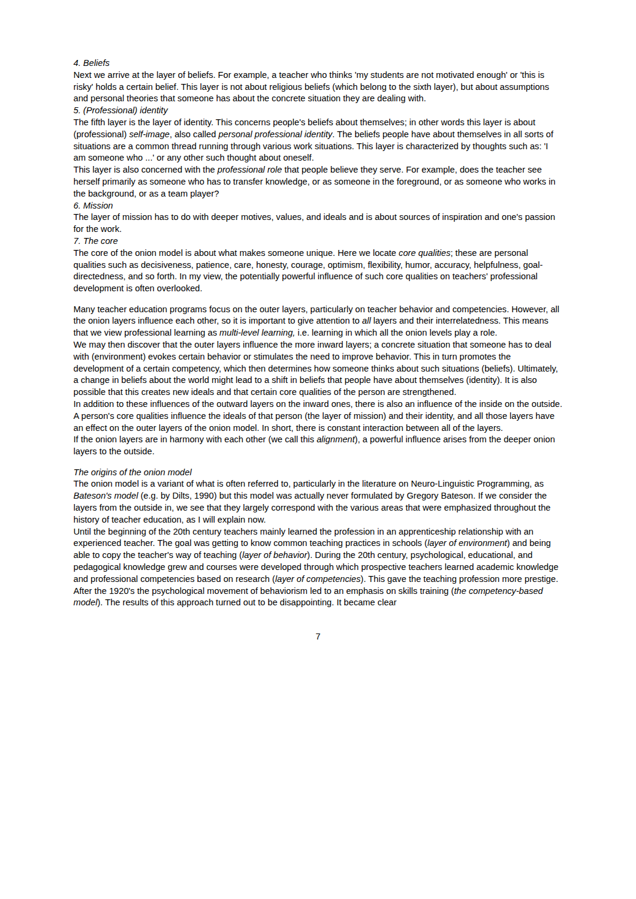4. Beliefs
Next we arrive at the layer of beliefs. For example, a teacher who thinks 'my students are not motivated enough' or 'this is risky' holds a certain belief. This layer is not about religious beliefs (which belong to the sixth layer), but about assumptions and personal theories that someone has about the concrete situation they are dealing with.
5. (Professional) identity
The fifth layer is the layer of identity. This concerns people's beliefs about themselves; in other words this layer is about (professional) self-image, also called personal professional identity. The beliefs people have about themselves in all sorts of situations are a common thread running through various work situations. This layer is characterized by thoughts such as: 'I am someone who ...' or any other such thought about oneself.
This layer is also concerned with the professional role that people believe they serve. For example, does the teacher see herself primarily as someone who has to transfer knowledge, or as someone in the foreground, or as someone who works in the background, or as a team player?
6. Mission
The layer of mission has to do with deeper motives, values, and ideals and is about sources of inspiration and one's passion for the work.
7. The core
The core of the onion model is about what makes someone unique. Here we locate core qualities; these are personal qualities such as decisiveness, patience, care, honesty, courage, optimism, flexibility, humor, accuracy, helpfulness, goal-directedness, and so forth. In my view, the potentially powerful influence of such core qualities on teachers' professional development is often overlooked.
Many teacher education programs focus on the outer layers, particularly on teacher behavior and competencies. However, all the onion layers influence each other, so it is important to give attention to all layers and their interrelatedness. This means that we view professional learning as multi-level learning, i.e. learning in which all the onion levels play a role.
We may then discover that the outer layers influence the more inward layers; a concrete situation that someone has to deal with (environment) evokes certain behavior or stimulates the need to improve behavior. This in turn promotes the development of a certain competency, which then determines how someone thinks about such situations (beliefs). Ultimately, a change in beliefs about the world might lead to a shift in beliefs that people have about themselves (identity). It is also possible that this creates new ideals and that certain core qualities of the person are strengthened.
In addition to these influences of the outward layers on the inward ones, there is also an influence of the inside on the outside. A person's core qualities influence the ideals of that person (the layer of mission) and their identity, and all those layers have an effect on the outer layers of the onion model. In short, there is constant interaction between all of the layers.
If the onion layers are in harmony with each other (we call this alignment), a powerful influence arises from the deeper onion layers to the outside.
The origins of the onion model
The onion model is a variant of what is often referred to, particularly in the literature on Neuro-Linguistic Programming, as Bateson's model (e.g. by Dilts, 1990) but this model was actually never formulated by Gregory Bateson. If we consider the layers from the outside in, we see that they largely correspond with the various areas that were emphasized throughout the history of teacher education, as I will explain now.
Until the beginning of the 20th century teachers mainly learned the profession in an apprenticeship relationship with an experienced teacher. The goal was getting to know common teaching practices in schools (layer of environment) and being able to copy the teacher's way of teaching (layer of behavior). During the 20th century, psychological, educational, and pedagogical knowledge grew and courses were developed through which prospective teachers learned academic knowledge and professional competencies based on research (layer of competencies). This gave the teaching profession more prestige. After the 1920's the psychological movement of behaviorism led to an emphasis on skills training (the competency-based model). The results of this approach turned out to be disappointing. It became clear
7